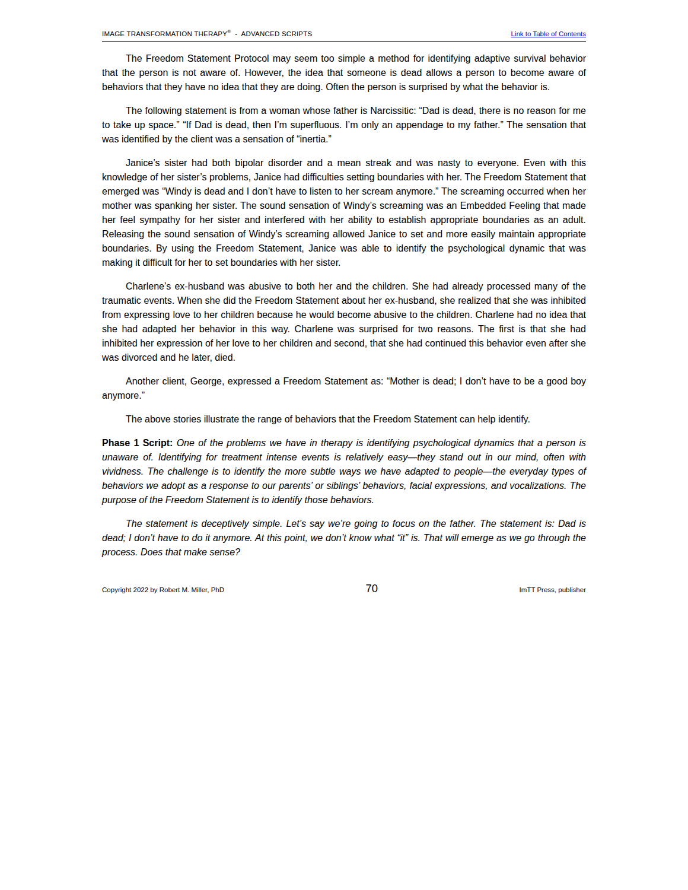IMAGE TRANSFORMATION THERAPY® - ADVANCED SCRIPTS Link to Table of Contents
The Freedom Statement Protocol may seem too simple a method for identifying adaptive survival behavior that the person is not aware of. However, the idea that someone is dead allows a person to become aware of behaviors that they have no idea that they are doing. Often the person is surprised by what the behavior is.
The following statement is from a woman whose father is Narcissitic: “Dad is dead, there is no reason for me to take up space.” “If Dad is dead, then I’m superfluous. I’m only an appendage to my father.” The sensation that was identified by the client was a sensation of “inertia.”
Janice’s sister had both bipolar disorder and a mean streak and was nasty to everyone. Even with this knowledge of her sister’s problems, Janice had difficulties setting boundaries with her. The Freedom Statement that emerged was “Windy is dead and I don’t have to listen to her scream anymore.” The screaming occurred when her mother was spanking her sister. The sound sensation of Windy’s screaming was an Embedded Feeling that made her feel sympathy for her sister and interfered with her ability to establish appropriate boundaries as an adult. Releasing the sound sensation of Windy’s screaming allowed Janice to set and more easily maintain appropriate boundaries. By using the Freedom Statement, Janice was able to identify the psychological dynamic that was making it difficult for her to set boundaries with her sister.
Charlene’s ex-husband was abusive to both her and the children. She had already processed many of the traumatic events. When she did the Freedom Statement about her ex-husband, she realized that she was inhibited from expressing love to her children because he would become abusive to the children. Charlene had no idea that she had adapted her behavior in this way. Charlene was surprised for two reasons. The first is that she had inhibited her expression of her love to her children and second, that she had continued this behavior even after she was divorced and he later, died.
Another client, George, expressed a Freedom Statement as: “Mother is dead; I don’t have to be a good boy anymore.”
The above stories illustrate the range of behaviors that the Freedom Statement can help identify.
Phase 1 Script: One of the problems we have in therapy is identifying psychological dynamics that a person is unaware of. Identifying for treatment intense events is relatively easy—they stand out in our mind, often with vividness. The challenge is to identify the more subtle ways we have adapted to people—the everyday types of behaviors we adopt as a response to our parents’ or siblings’ behaviors, facial expressions, and vocalizations. The purpose of the Freedom Statement is to identify those behaviors.
The statement is deceptively simple. Let’s say we’re going to focus on the father. The statement is: Dad is dead; I don’t have to do it anymore. At this point, we don’t know what “it” is. That will emerge as we go through the process. Does that make sense?
Copyright 2022 by Robert M. Miller, PhD 70 ImTT Press, publisher